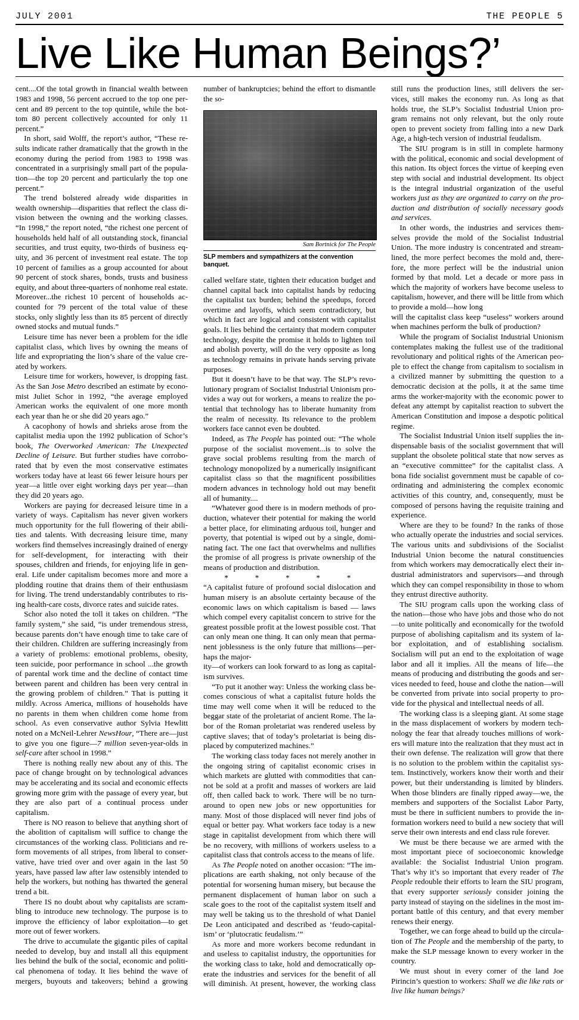July 2001
The People 5
Live Like Human Beings?’
cent....Of the total growth in financial wealth between 1983 and 1998, 56 percent accrued to the top one percent and 89 percent to the top quintile, while the bottom 80 percent collectively accounted for only 11 percent.”
In short, said Wolff, the report’s author, “These results indicate rather dramatically that the growth in the economy during the period from 1983 to 1998 was concentrated in a surprisingly small part of the population—the top 20 percent and particularly the top one percent.”
The trend bolstered already wide disparities in wealth ownership—disparities that reflect the class division between the owning and the working classes. “In 1998,” the report noted, “the richest one percent of households held half of all outstanding stock, financial securities, and trust equity, two-thirds of business equity, and 36 percent of investment real estate. The top 10 percent of families as a group accounted for about 90 percent of stock shares, bonds, trusts and business equity, and about three-quarters of nonhome real estate. Moreover...the richest 10 percent of households accounted for 79 percent of the total value of these stocks, only slightly less than its 85 percent of directly owned stocks and mutual funds.”
Leisure time has never been a problem for the idle capitalist class, which lives by owning the means of life and expropriating the lion’s share of the value created by workers.
Leisure time for workers, however, is dropping fast. As the San Jose Metro described an estimate by economist Juliet Schor in 1992, “the average employed American works the equivalent of one more month each year than he or she did 20 years ago.”
A cacophony of howls and shrieks arose from the capitalist media upon the 1992 publication of Schor’s book, The Overworked American: The Unexpected Decline of Leisure. But further studies have corroborated that by even the most conservative estimates workers today have at least 66 fewer leisure hours per year—a little over eight working days per year—than they did 20 years ago.
Workers are paying for decreased leisure time in a variety of ways. Capitalism has never given workers much opportunity for the full flowering of their abilities and talents. With decreasing leisure time, many workers find themselves increasingly drained of energy for self-development, for interacting with their spouses, children and friends, for enjoying life in general. Life under capitalism becomes more and more a plodding routine that drains them of their enthusiasm for living. The trend understandably contributes to rising health-care costs, divorce rates and suicide rates.
Schor also noted the toll it takes on children. “The family system,” she said, “is under tremendous stress, because parents don’t have enough time to take care of their children. Children are suffering increasingly from a variety of problems: emotional problems, obesity, teen suicide, poor performance in school ...the growth of parental work time and the decline of contact time between parent and children has been very central in the growing problem of children.” That is putting it mildly. Across America, millions of households have no parents in them when children come home from school. As even conservative author Sylvia Hewlitt noted on a McNeil-Lehrer NewsHour, “There are—just to give you one figure—7 million seven-year-olds in self-care after school in 1998.”
There is nothing really new about any of this. The pace of change brought on by technological advances may be accelerating and its social and economic effects growing more grim with the passage of every year, but they are also part of a continual process under capitalism.
There is NO reason to believe that anything short of the abolition of capitalism will suffice to change the circumstances of the working class. Politicians and reform movements of all stripes, from liberal to conservative, have tried over and over again in the last 50 years, have passed law after law ostensibly intended to help the workers, but nothing has thwarted the general trend a bit.
There IS no doubt about why capitalists are scrambling to introduce new technology. The purpose is to improve the efficiency of labor exploitation—to get more out of fewer workers.
The drive to accumulate the gigantic piles of capital needed to develop, buy and install all this equipment lies behind the bulk of the social, economic and political phenomena of today. It lies behind the wave of mergers, buyouts and takeovers; behind a growing number of bankruptcies; behind the effort to dismantle the so-
Sam Bortnick for The People
SLP members and sympathizers at the convention banquet.
called welfare state, tighten their education budget and channel capital back into capitalist hands by reducing the capitalist tax burden; behind the speedups, forced overtime and layoffs, which seem contradictory, but which in fact are logical and consistent with capitalist goals. It lies behind the certainty that modern computer technology, despite the promise it holds to lighten toil and abolish poverty, will do the very opposite as long as technology remains in private hands serving private purposes.
But it doesn’t have to be that way. The SLP’s revolutionary program of Socialist Industrial Unionism provides a way out for workers, a means to realize the potential that technology has to liberate humanity from the realm of necessity. Its relevance to the problem workers face cannot even be doubted.
Indeed, as The People has pointed out: “The whole purpose of the socialist movement...is to solve the grave social problems resulting from the march of technology monopolized by a numerically insignificant capitalist class so that the magnificent possibilities modern advances in technology hold out may benefit all of humanity....
“Whatever good there is in modern methods of production, whatever their potential for making the world a better place, for eliminating arduous toil, hunger and poverty, that potential is wiped out by a single, dominating fact. The one fact that overwhelms and nullifies the promise of all progress is private ownership of the means of production and distribution.
* * * * *
“A capitalist future of profound social dislocation and human misery is an absolute certainty because of the economic laws on which capitalism is based — laws which compel every capitalist concern to strive for the greatest possible profit at the lowest possible cost. That can only mean one thing. It can only mean that permanent joblessness is the only future that millions—perhaps the major-
ity—of workers can look forward to as long as capitalism survives.
“To put it another way: Unless the working class becomes conscious of what a capitalist future holds the time may well come when it will be reduced to the beggar state of the proletariat of ancient Rome. The labor of the Roman proletariat was rendered useless by captive slaves; that of today’s proletariat is being displaced by computerized machines.”
The working class today faces not merely another in the ongoing string of capitalist economic crises in which markets are glutted with commodities that cannot be sold at a profit and masses of workers are laid off, then called back to work. There will be no turnaround to open new jobs or new opportunities for many. Most of those displaced will never find jobs of equal or better pay. What workers face today is a new stage in capitalist development from which there will be no recovery, with millions of workers useless to a capitalist class that controls access to the means of life.
As The People noted on another occasion: “The implications are earth shaking, not only because of the potential for worsening human misery, but because the permanent displacement of human labor on such a scale goes to the root of the capitalist system itself and may well be taking us to the threshold of what Daniel De Leon anticipated and described as ‘feudo-capitalism’ or ‘plutocratic feudalism.’”
As more and more workers become redundant in and useless to capitalist industry, the opportunities for the working class to take, hold and democratically operate the industries and services for the benefit of all will diminish. At present, however, the working class still runs the production lines, still delivers the services, still makes the economy run. As long as that holds true, the SLP’s Socialist Industrial Union program remains not only relevant, but the only route open to prevent society from falling into a new Dark Age, a high-tech version of industrial feudalism.
The SIU program is in still in complete harmony with the political, economic and social development of this nation. Its object forces the virtue of keeping even step with social and industrial development. Its object is the integral industrial organization of the useful workers just as they are organized to carry on the production and distribution of socially necessary goods and services.
In other words, the industries and services themselves provide the mold of the Socialist Industrial Union. The more industry is concentrated and streamlined, the more perfect becomes the mold and, therefore, the more perfect will be the industrial union formed by that mold. Let a decade or more pass in which the majority of workers have become useless to capitalism, however, and there will be little from which to provide a mold—how long
will the capitalist class keep “useless” workers around when machines perform the bulk of production?
While the program of Socialist Industrial Unionism contemplates making the fullest use of the traditional revolutionary and political rights of the American people to effect the change from capitalism to socialism in a civilized manner by submitting the question to a democratic decision at the polls, it at the same time arms the worker-majority with the economic power to defeat any attempt by capitalist reaction to subvert the American Constitution and impose a despotic political regime.
The Socialist Industrial Union itself supplies the indispensable basis of the socialist government that will supplant the obsolete political state that now serves as an “executive committee” for the capitalist class. A bona fide socialist government must be capable of coordinating and administering the complex economic activities of this country, and, consequently, must be composed of persons having the requisite training and experience.
Where are they to be found? In the ranks of those who actually operate the industries and social services. The various units and subdivisions of the Socialist Industrial Union become the natural constituencies from which workers may democratically elect their industrial administrators and supervisors—and through which they can compel responsibility in those to whom they entrust directive authority.
The SIU program calls upon the working class of the nation—those who have jobs and those who do not—to unite politically and economically for the twofold purpose of abolishing capitalism and its system of labor exploitation, and of establishing socialism. Socialism will put an end to the exploitation of wage labor and all it implies. All the means of life—the means of producing and distributing the goods and services needed to feed, house and clothe the nation—will be converted from private into social property to provide for the physical and intellectual needs of all.
The working class is a sleeping giant. At some stage in the mass displacement of workers by modern technology the fear that already touches millions of workers will mature into the realization that they must act in their own defense. The realization will grow that there is no solution to the problem within the capitalist system. Instinctively, workers know their worth and their power, but their understanding is limited by blinders. When those blinders are finally ripped away—we, the members and supporters of the Socialist Labor Party, must be there in sufficient numbers to provide the information workers need to build a new society that will serve their own interests and end class rule forever.
We must be there because we are armed with the most important piece of socioeconomic knowledge available: the Socialist Industrial Union program. That’s why it’s so important that every reader of The People redouble their efforts to learn the SIU program, that every supporter seriously consider joining the party instead of staying on the sidelines in the most important battle of this century, and that every member renews their energy.
Together, we can forge ahead to build up the circulation of The People and the membership of the party, to make the SLP message known to every worker in the country.
We must shout in every corner of the land Joe Pirincin’s question to workers: Shall we die like rats or live like human beings?